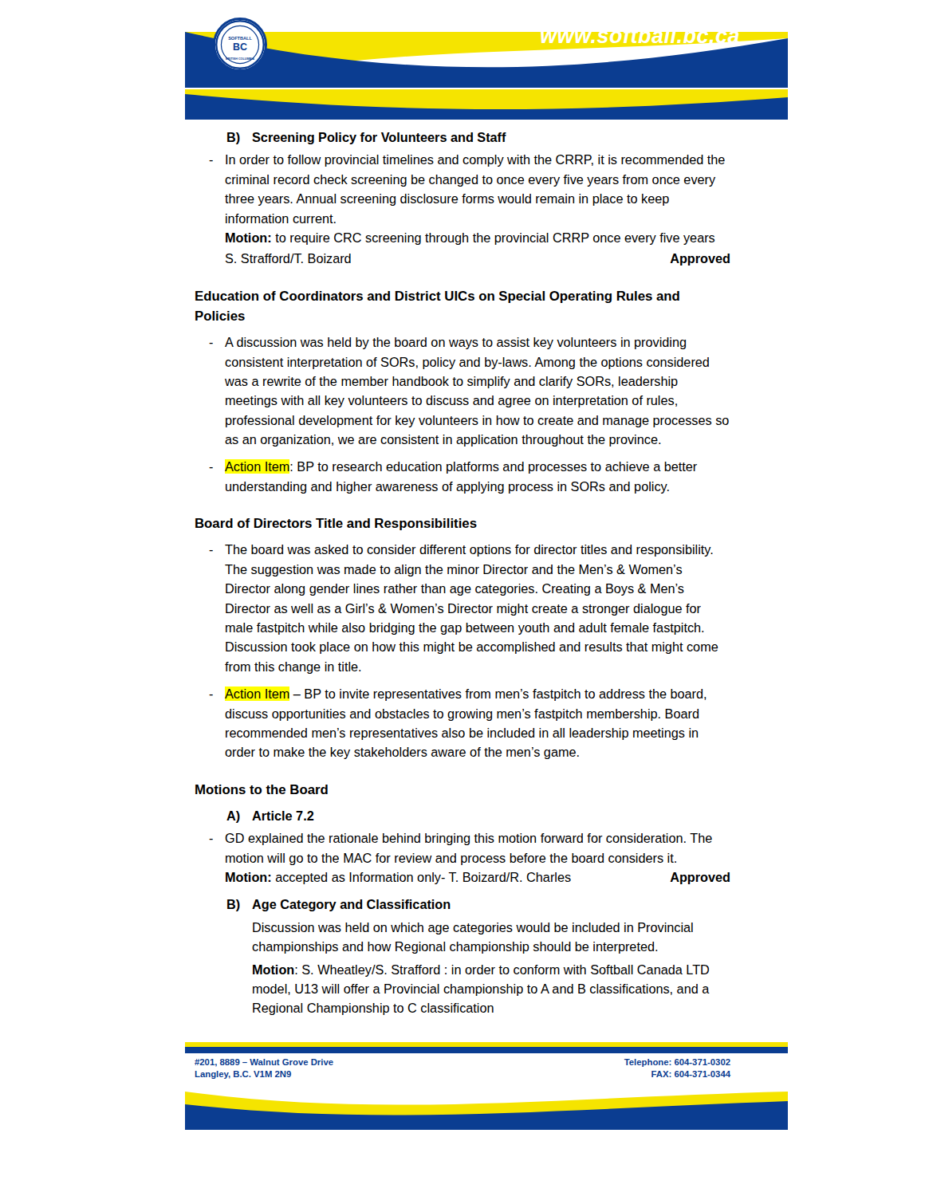SOFTBALL BC BRITISH COLUMBIA
www.softball.bc.ca
Screening Policy for Volunteers and Staff
In order to follow provincial timelines and comply with the CRRP, it is recommended the criminal record check screening be changed to once every five years from once every three years. Annual screening disclosure forms would remain in place to keep information current.
Motion: to require CRC screening through the provincial CRRP once every five years
S. Strafford/T. Boizard Approved
Education of Coordinators and District UICs on Special Operating Rules and Policies
A discussion was held by the board on ways to assist key volunteers in providing consistent interpretation of SORs, policy and by-laws. Among the options considered was a rewrite of the member handbook to simplify and clarify SORs, leadership meetings with all key volunteers to discuss and agree on interpretation of rules, professional development for key volunteers in how to create and manage processes so as an organization, we are consistent in application throughout the province.
Action Item: BP to research education platforms and processes to achieve a better understanding and higher awareness of applying process in SORs and policy.
Board of Directors Title and Responsibilities
The board was asked to consider different options for director titles and responsibility. The suggestion was made to align the minor Director and the Men’s & Women’s Director along gender lines rather than age categories. Creating a Boys & Men’s Director as well as a Girl’s & Women’s Director might create a stronger dialogue for male fastpitch while also bridging the gap between youth and adult female fastpitch. Discussion took place on how this might be accomplished and results that might come from this change in title.
Action Item – BP to invite representatives from men’s fastpitch to address the board, discuss opportunities and obstacles to growing men’s fastpitch membership. Board recommended men’s representatives also be included in all leadership meetings in order to make the key stakeholders aware of the men’s game.
Motions to the Board
Article 7.2
GD explained the rationale behind bringing this motion forward for consideration. The motion will go to the MAC for review and process before the board considers it.
Motion: accepted as Information only- T. Boizard/R. Charles Approved
Age Category and Classification
Discussion was held on which age categories would be included in Provincial championships and how Regional championship should be interpreted.
Motion: S. Wheatley/S. Strafford : in order to conform with Softball Canada LTD model, U13 will offer a Provincial championship to A and B classifications, and a Regional Championship to C classification
#201, 8889 – Walnut Grove Drive
Langley, B.C. V1M 2N9
Telephone: 604-371-0302
FAX: 604-371-0344